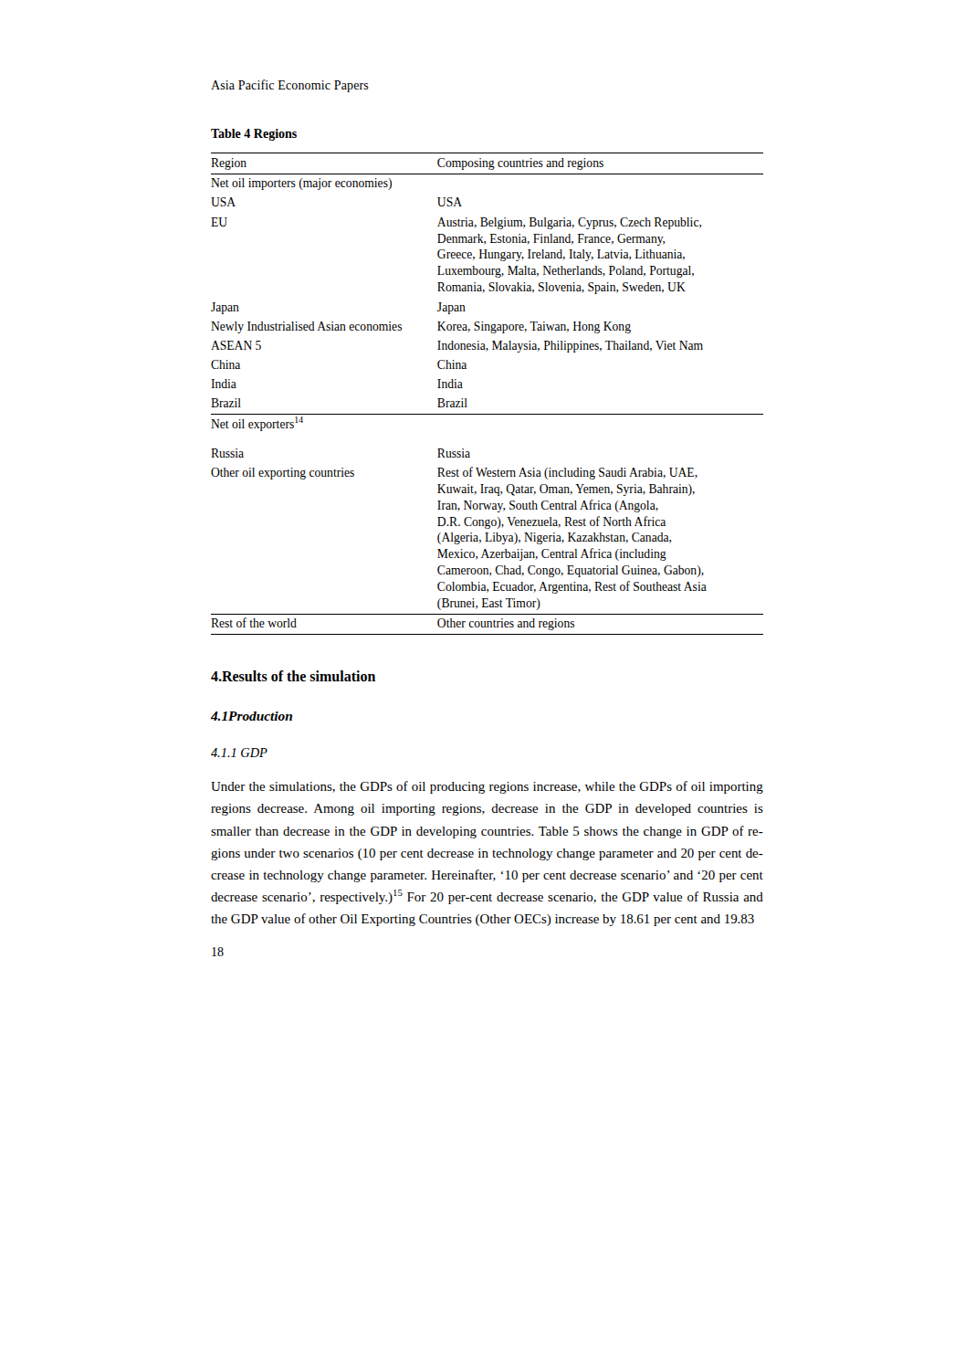Asia Pacific Economic Papers
Table 4 Regions
| Region | Composing countries and regions |
| --- | --- |
| Net oil importers (major economies) | |
| USA | USA |
| EU | Austria, Belgium, Bulgaria, Cyprus, Czech Republic, Denmark, Estonia, Finland, France, Germany, Greece, Hungary, Ireland, Italy, Latvia, Lithuania, Luxembourg, Malta, Netherlands, Poland, Portugal, Romania, Slovakia, Slovenia, Spain, Sweden, UK |
| Japan | Japan |
| Newly Industrialised Asian economies | Korea, Singapore, Taiwan, Hong Kong |
| ASEAN 5 | Indonesia, Malaysia, Philippines, Thailand, Viet Nam |
| China | China |
| India | India |
| Brazil | Brazil |
| Net oil exporters 14 | |
| Russia | Russia |
| Other oil exporting countries | Rest of Western Asia (including Saudi Arabia, UAE, Kuwait, Iraq, Qatar, Oman, Yemen, Syria, Bahrain), Iran, Norway, South Central Africa (Angola, D.R. Congo), Venezuela, Rest of North Africa (Algeria, Libya), Nigeria, Kazakhstan, Canada, Mexico, Azerbaijan, Central Africa (including Cameroon, Chad, Congo, Equatorial Guinea, Gabon), Colombia, Ecuador, Argentina, Rest of Southeast Asia (Brunei, East Timor) |
| Rest of the world | Other countries and regions |
4.Results of the simulation
4.1Production
4.1.1 GDP
Under the simulations, the GDPs of oil producing regions increase, while the GDPs of oil importing regions decrease. Among oil importing regions, decrease in the GDP in developed countries is smaller than decrease in the GDP in developing countries. Table 5 shows the change in GDP of regions under two scenarios (10 per cent decrease in technology change parameter and 20 per cent decrease in technology change parameter. Hereinafter, ‘10 per cent decrease scenario’ and ‘20 per cent decrease scenario’, respectively.)15 For 20 per-cent decrease scenario, the GDP value of Russia and the GDP value of other Oil Exporting Countries (Other OECs) increase by 18.61 per cent and 19.83
18